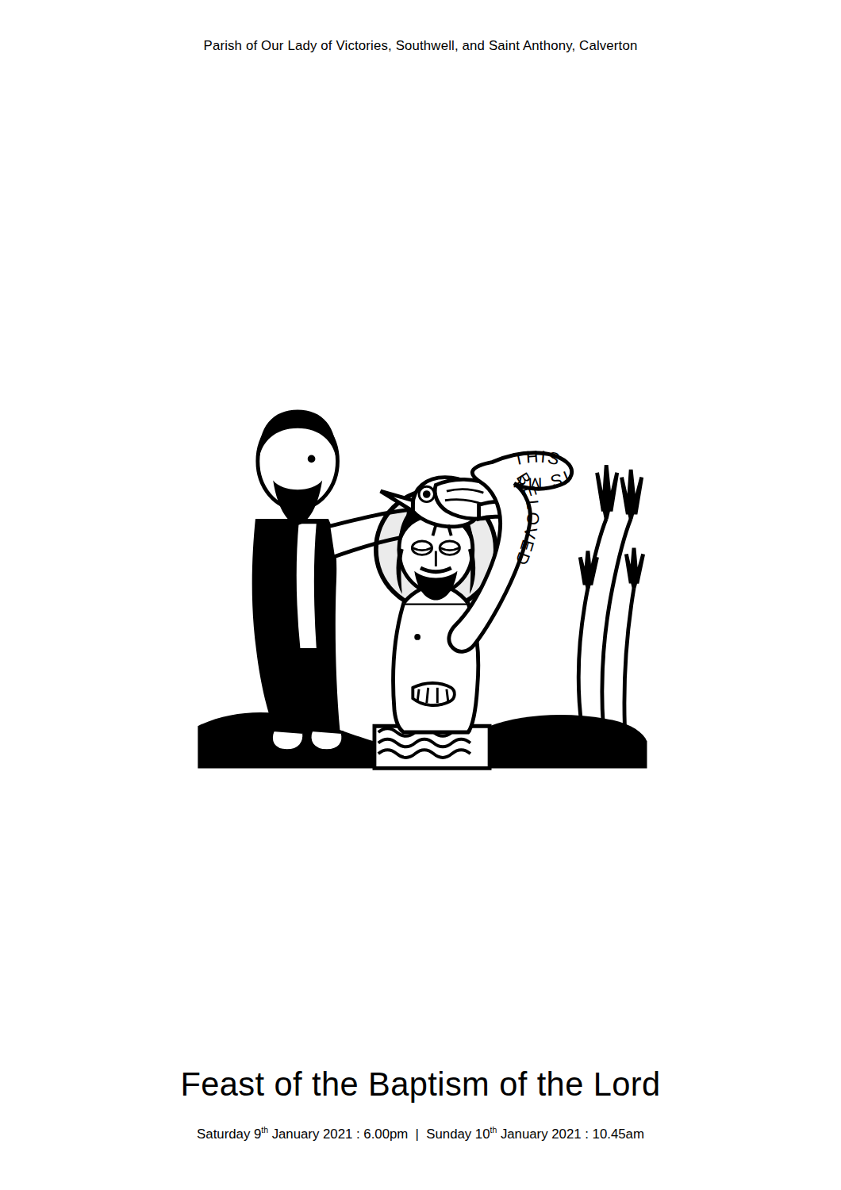Parish of Our Lady of Victories, Southwell, and Saint Anthony, Calverton
THIS IS MY BELOVED
Feast of the Baptism of the Lord
Saturday 9th January 2021 : 6.00pm | Sunday 10th January 2021 : 10.45am